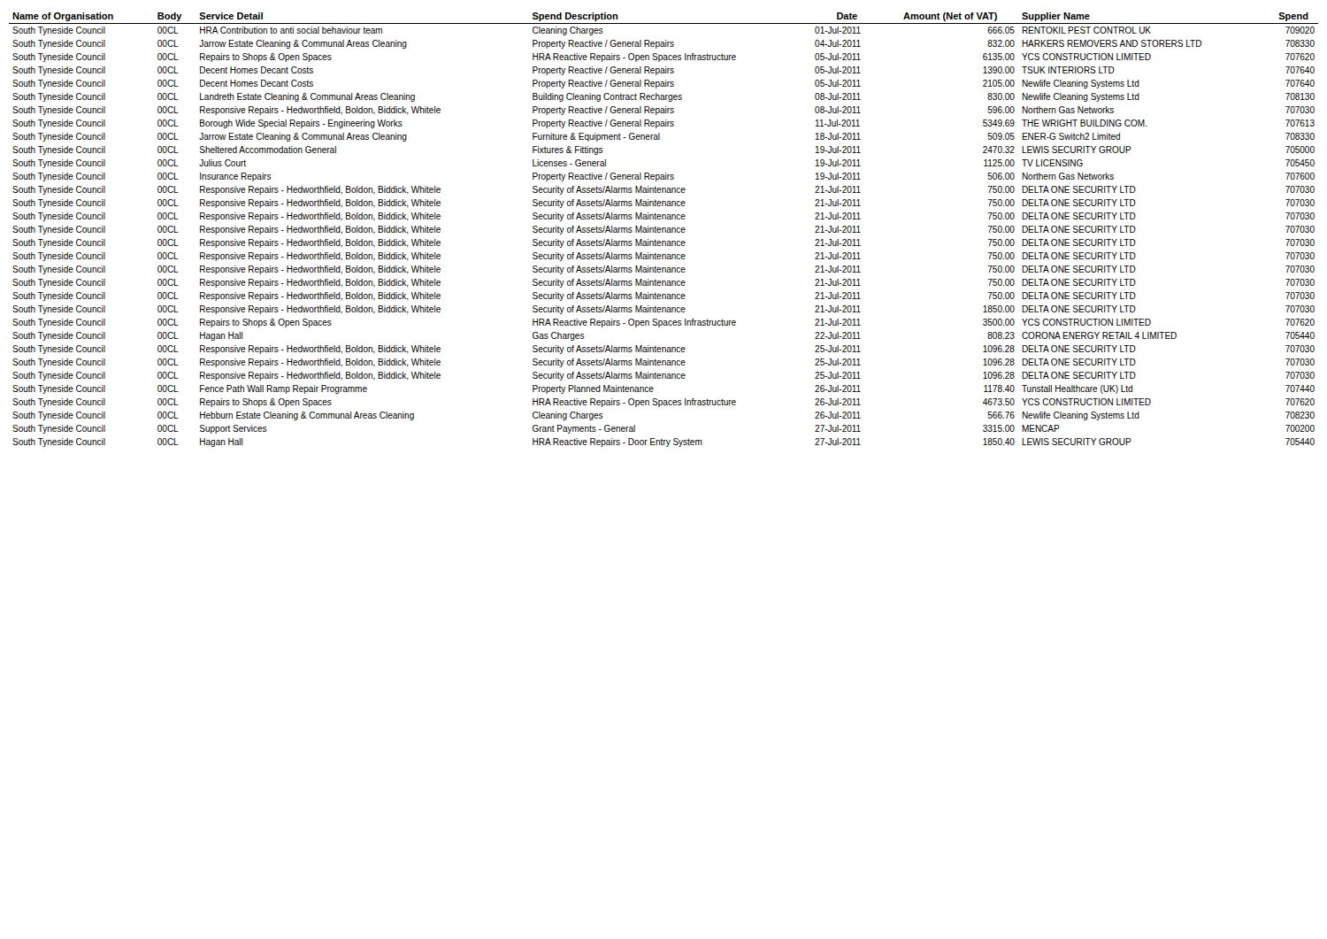| Name of Organisation | Body | Service Detail | Spend Description | Date | Amount (Net of VAT) | Supplier Name | Spend |
| --- | --- | --- | --- | --- | --- | --- | --- |
| South Tyneside Council | 00CL | HRA Contribution to anti social behaviour team | Cleaning Charges | 01-Jul-2011 | 666.05 | RENTOKIL PEST CONTROL UK | 709020 |
| South Tyneside Council | 00CL | Jarrow Estate Cleaning & Communal Areas Cleaning | Property Reactive / General Repairs | 04-Jul-2011 | 832.00 | HARKERS REMOVERS AND STORERS LTD | 708330 |
| South Tyneside Council | 00CL | Repairs to Shops & Open Spaces | HRA Reactive Repairs - Open Spaces Infrastructure | 05-Jul-2011 | 6135.00 | YCS CONSTRUCTION LIMITED | 707620 |
| South Tyneside Council | 00CL | Decent Homes Decant Costs | Property Reactive / General Repairs | 05-Jul-2011 | 1390.00 | TSUK INTERIORS LTD | 707640 |
| South Tyneside Council | 00CL | Decent Homes Decant Costs | Property Reactive / General Repairs | 05-Jul-2011 | 2105.00 | Newlife Cleaning Systems Ltd | 707640 |
| South Tyneside Council | 00CL | Landreth Estate Cleaning & Communal Areas Cleaning | Building Cleaning Contract Recharges | 08-Jul-2011 | 830.00 | Newlife Cleaning Systems Ltd | 708130 |
| South Tyneside Council | 00CL | Responsive Repairs - Hedworthfield, Boldon, Biddick, Whitele | Property Reactive / General Repairs | 08-Jul-2011 | 596.00 | Northern Gas Networks | 707030 |
| South Tyneside Council | 00CL | Borough Wide Special Repairs - Engineering Works | Property Reactive / General Repairs | 11-Jul-2011 | 5349.69 | THE WRIGHT BUILDING COM. | 707613 |
| South Tyneside Council | 00CL | Jarrow Estate Cleaning & Communal Areas Cleaning | Furniture & Equipment - General | 18-Jul-2011 | 509.05 | ENER-G Switch2 Limited | 708330 |
| South Tyneside Council | 00CL | Sheltered Accommodation General | Fixtures & Fittings | 19-Jul-2011 | 2470.32 | LEWIS SECURITY GROUP | 705000 |
| South Tyneside Council | 00CL | Julius Court | Licenses - General | 19-Jul-2011 | 1125.00 | TV LICENSING | 705450 |
| South Tyneside Council | 00CL | Insurance Repairs | Property Reactive / General Repairs | 19-Jul-2011 | 506.00 | Northern Gas Networks | 707600 |
| South Tyneside Council | 00CL | Responsive Repairs - Hedworthfield, Boldon, Biddick, Whitele | Security of Assets/Alarms Maintenance | 21-Jul-2011 | 750.00 | DELTA ONE SECURITY LTD | 707030 |
| South Tyneside Council | 00CL | Responsive Repairs - Hedworthfield, Boldon, Biddick, Whitele | Security of Assets/Alarms Maintenance | 21-Jul-2011 | 750.00 | DELTA ONE SECURITY LTD | 707030 |
| South Tyneside Council | 00CL | Responsive Repairs - Hedworthfield, Boldon, Biddick, Whitele | Security of Assets/Alarms Maintenance | 21-Jul-2011 | 750.00 | DELTA ONE SECURITY LTD | 707030 |
| South Tyneside Council | 00CL | Responsive Repairs - Hedworthfield, Boldon, Biddick, Whitele | Security of Assets/Alarms Maintenance | 21-Jul-2011 | 750.00 | DELTA ONE SECURITY LTD | 707030 |
| South Tyneside Council | 00CL | Responsive Repairs - Hedworthfield, Boldon, Biddick, Whitele | Security of Assets/Alarms Maintenance | 21-Jul-2011 | 750.00 | DELTA ONE SECURITY LTD | 707030 |
| South Tyneside Council | 00CL | Responsive Repairs - Hedworthfield, Boldon, Biddick, Whitele | Security of Assets/Alarms Maintenance | 21-Jul-2011 | 750.00 | DELTA ONE SECURITY LTD | 707030 |
| South Tyneside Council | 00CL | Responsive Repairs - Hedworthfield, Boldon, Biddick, Whitele | Security of Assets/Alarms Maintenance | 21-Jul-2011 | 750.00 | DELTA ONE SECURITY LTD | 707030 |
| South Tyneside Council | 00CL | Responsive Repairs - Hedworthfield, Boldon, Biddick, Whitele | Security of Assets/Alarms Maintenance | 21-Jul-2011 | 750.00 | DELTA ONE SECURITY LTD | 707030 |
| South Tyneside Council | 00CL | Responsive Repairs - Hedworthfield, Boldon, Biddick, Whitele | Security of Assets/Alarms Maintenance | 21-Jul-2011 | 750.00 | DELTA ONE SECURITY LTD | 707030 |
| South Tyneside Council | 00CL | Responsive Repairs - Hedworthfield, Boldon, Biddick, Whitele | Security of Assets/Alarms Maintenance | 21-Jul-2011 | 1850.00 | DELTA ONE SECURITY LTD | 707030 |
| South Tyneside Council | 00CL | Repairs to Shops & Open Spaces | HRA Reactive Repairs - Open Spaces Infrastructure | 21-Jul-2011 | 3500.00 | YCS CONSTRUCTION LIMITED | 707620 |
| South Tyneside Council | 00CL | Hagan Hall | Gas Charges | 22-Jul-2011 | 808.23 | CORONA ENERGY RETAIL 4 LIMITED | 705440 |
| South Tyneside Council | 00CL | Responsive Repairs - Hedworthfield, Boldon, Biddick, Whitele | Security of Assets/Alarms Maintenance | 25-Jul-2011 | 1096.28 | DELTA ONE SECURITY LTD | 707030 |
| South Tyneside Council | 00CL | Responsive Repairs - Hedworthfield, Boldon, Biddick, Whitele | Security of Assets/Alarms Maintenance | 25-Jul-2011 | 1096.28 | DELTA ONE SECURITY LTD | 707030 |
| South Tyneside Council | 00CL | Responsive Repairs - Hedworthfield, Boldon, Biddick, Whitele | Security of Assets/Alarms Maintenance | 25-Jul-2011 | 1096.28 | DELTA ONE SECURITY LTD | 707030 |
| South Tyneside Council | 00CL | Fence Path Wall Ramp Repair Programme | Property Planned Maintenance | 26-Jul-2011 | 1178.40 | Tunstall Healthcare (UK) Ltd | 707440 |
| South Tyneside Council | 00CL | Repairs to Shops & Open Spaces | HRA Reactive Repairs - Open Spaces Infrastructure | 26-Jul-2011 | 4673.50 | YCS CONSTRUCTION LIMITED | 707620 |
| South Tyneside Council | 00CL | Hebburn Estate Cleaning & Communal Areas Cleaning | Cleaning Charges | 26-Jul-2011 | 566.76 | Newlife Cleaning Systems Ltd | 708230 |
| South Tyneside Council | 00CL | Support Services | Grant Payments - General | 27-Jul-2011 | 3315.00 | MENCAP | 700200 |
| South Tyneside Council | 00CL | Hagan Hall | HRA Reactive Repairs - Door Entry System | 27-Jul-2011 | 1850.40 | LEWIS SECURITY GROUP | 705440 |